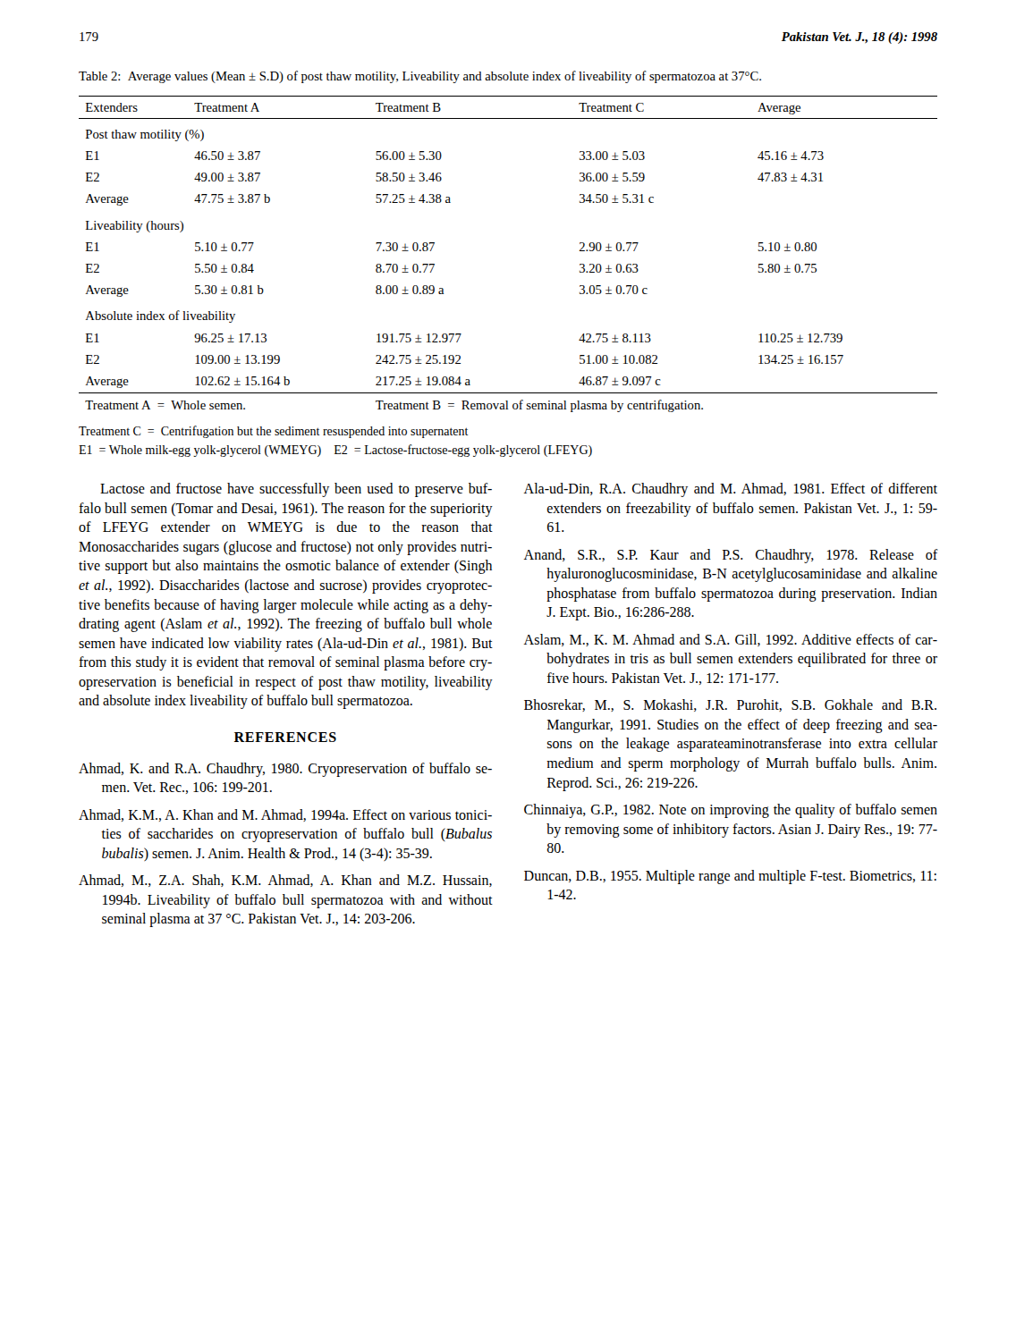179 Pakistan Vet. J., 18 (4): 1998
Table 2: Average values (Mean ± S.D) of post thaw motility, Liveability and absolute index of liveability of spermatozoa at 37°C.
| Extenders | Treatment A | Treatment B | Treatment C | Average |
| --- | --- | --- | --- | --- |
| Post thaw motility (%) |
| E1 | 46.50 ± 3.87 | 56.00 ± 5.30 | 33.00 ± 5.03 | 45.16 ± 4.73 |
| E2 | 49.00 ± 3.87 | 58.50 ± 3.46 | 36.00 ± 5.59 | 47.83 ± 4.31 |
| Average | 47.75 ± 3.87 b | 57.25 ± 4.38 a | 34.50 ± 5.31 c | |
| Liveability (hours) |
| E1 | 5.10 ± 0.77 | 7.30 ± 0.87 | 2.90 ± 0.77 | 5.10 ± 0.80 |
| E2 | 5.50 ± 0.84 | 8.70 ± 0.77 | 3.20 ± 0.63 | 5.80 ± 0.75 |
| Average | 5.30 ± 0.81 b | 8.00 ± 0.89 a | 3.05 ± 0.70 c | |
| Absolute index of liveability |
| E1 | 96.25 ± 17.13 | 191.75 ± 12.977 | 42.75 ± 8.113 | 110.25 ± 12.739 |
| E2 | 109.00 ± 13.199 | 242.75 ± 25.192 | 51.00 ± 10.082 | 134.25 ± 16.157 |
| Average | 102.62 ± 15.164 b | 217.25 ± 19.084 a | 46.87 ± 9.097 c | |
| Treatment A = Whole semen. | Treatment B = Removal of seminal plasma by centrifugation. |
Treatment C = Centrifugation but the sediment resuspended into supernatent
E1 = Whole milk-egg yolk-glycerol (WMEYG) E2 = Lactose-fructose-egg yolk-glycerol (LFEYG)
Lactose and fructose have successfully been used to preserve buffalo bull semen (Tomar and Desai, 1961). The reason for the superiority of LFEYG extender on WMEYG is due to the reason that Monosaccharides sugars (glucose and fructose) not only provides nutritive support but also maintains the osmotic balance of extender (Singh et al., 1992). Disaccharides (lactose and sucrose) provides cryoprotective benefits because of having larger molecule while acting as a dehydrating agent (Aslam et al., 1992). The freezing of buffalo bull whole semen have indicated low viability rates (Ala-ud-Din et al., 1981). But from this study it is evident that removal of seminal plasma before cryopreservation is beneficial in respect of post thaw motility, liveability and absolute index liveability of buffalo bull spermatozoa.
REFERENCES
Ahmad, K. and R.A. Chaudhry, 1980. Cryopreservation of buffalo semen. Vet. Rec., 106: 199-201.
Ahmad, K.M., A. Khan and M. Ahmad, 1994a. Effect on various tonicities of saccharides on cryopreservation of buffalo bull (Bubalus bubalis) semen. J. Anim. Health & Prod., 14 (3-4): 35-39.
Ahmad, M., Z.A. Shah, K.M. Ahmad, A. Khan and M.Z. Hussain, 1994b. Liveability of buffalo bull spermatozoa with and without seminal plasma at 37 °C. Pakistan Vet. J., 14: 203-206.
Ala-ud-Din, R.A. Chaudhry and M. Ahmad, 1981. Effect of different extenders on freezability of buffalo semen. Pakistan Vet. J., 1: 59-61.
Anand, S.R., S.P. Kaur and P.S. Chaudhry, 1978. Release of hyaluronoglucosminidase, B-N acetylglucosaminidase and alkaline phosphatase from buffalo spermatozoa during preservation. Indian J. Expt. Bio., 16:286-288.
Aslam, M., K. M. Ahmad and S.A. Gill, 1992. Additive effects of carbohydrates in tris as bull semen extenders equilibrated for three or five hours. Pakistan Vet. J., 12: 171-177.
Bhosrekar, M., S. Mokashi, J.R. Purohit, S.B. Gokhale and B.R. Mangurkar, 1991. Studies on the effect of deep freezing and seasons on the leakage asparateaminotransferase into extra cellular medium and sperm morphology of Murrah buffalo bulls. Anim. Reprod. Sci., 26: 219-226.
Chinnaiya, G.P., 1982. Note on improving the quality of buffalo semen by removing some of inhibitory factors. Asian J. Dairy Res., 19: 77-80.
Duncan, D.B., 1955. Multiple range and multiple F-test. Biometrics, 11: 1-42.